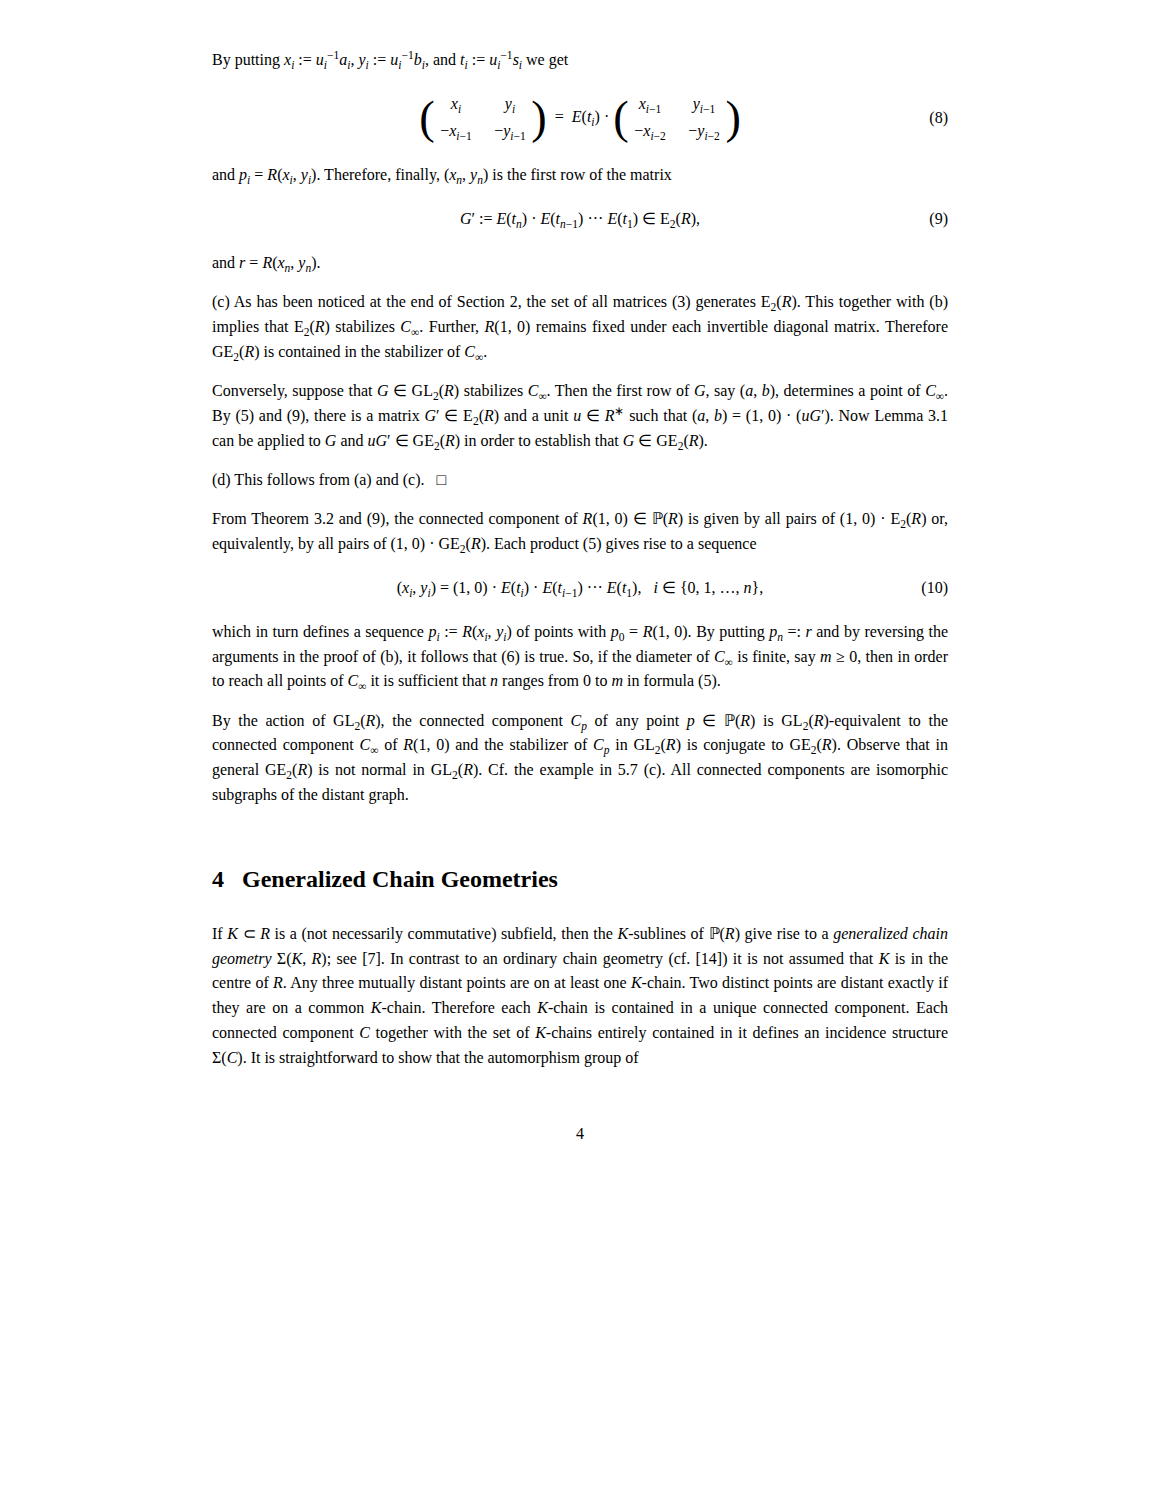By putting xi := ui−1ai, yi := ui−1bi, and ti := ui−1si we get
xi yi −xi−1−yi−1 = E(ti) · xi−1 yi−1 −xi−2−yi−2
(8)
and pi = R(xi, yi). Therefore, finally, (xn, yn) is the first row of the matrix
G′ := E(tn) · E(tn−1) ··· E(t1) ∈ E2(R),
(9)
and r = R(xn, yn).
(c) As has been noticed at the end of Section 2, the set of all matrices (3) generates E2(R). This together with (b) implies that E2(R) stabilizes C∞. Further, R(1, 0) remains fixed under each invertible diagonal matrix. Therefore GE2(R) is contained in the stabilizer of C∞.
Conversely, suppose that G ∈ GL2(R) stabilizes C∞. Then the first row of G, say (a, b), determines a point of C∞. By (5) and (9), there is a matrix G′ ∈ E2(R) and a unit u ∈ R∗ such that (a, b) = (1, 0) · (uG′). Now Lemma 3.1 can be applied to G and uG′ ∈ GE2(R) in order to establish that G ∈ GE2(R).
(d) This follows from (a) and (c). □
From Theorem 3.2 and (9), the connected component of R(1, 0) ∈ ℙ(R) is given by all pairs of (1, 0) · E2(R) or, equivalently, by all pairs of (1, 0) · GE2(R). Each product (5) gives rise to a sequence
(xi, yi) = (1, 0) · E(ti) · E(ti−1) ··· E(t1), i ∈ {0, 1, …, n},
(10)
which in turn defines a sequence pi := R(xi, yi) of points with p0 = R(1, 0). By putting pn =: r and by reversing the arguments in the proof of (b), it follows that (6) is true. So, if the diameter of C∞ is finite, say m ≥ 0, then in order to reach all points of C∞ it is sufficient that n ranges from 0 to m in formula (5).
By the action of GL2(R), the connected component Cp of any point p ∈ ℙ(R) is GL2(R)-equivalent to the connected component C∞ of R(1, 0) and the stabilizer of Cp in GL2(R) is conjugate to GE2(R). Observe that in general GE2(R) is not normal in GL2(R). Cf. the example in 5.7 (c). All connected components are isomorphic subgraphs of the distant graph.
4 Generalized Chain Geometries
If K ⊂ R is a (not necessarily commutative) subfield, then the K-sublines of ℙ(R) give rise to a generalized chain geometry Σ(K, R); see [7]. In contrast to an ordinary chain geometry (cf. [14]) it is not assumed that K is in the centre of R. Any three mutually distant points are on at least one K-chain. Two distinct points are distant exactly if they are on a common K-chain. Therefore each K-chain is contained in a unique connected component. Each connected component C together with the set of K-chains entirely contained in it defines an incidence structure Σ(C). It is straightforward to show that the automorphism group of
4